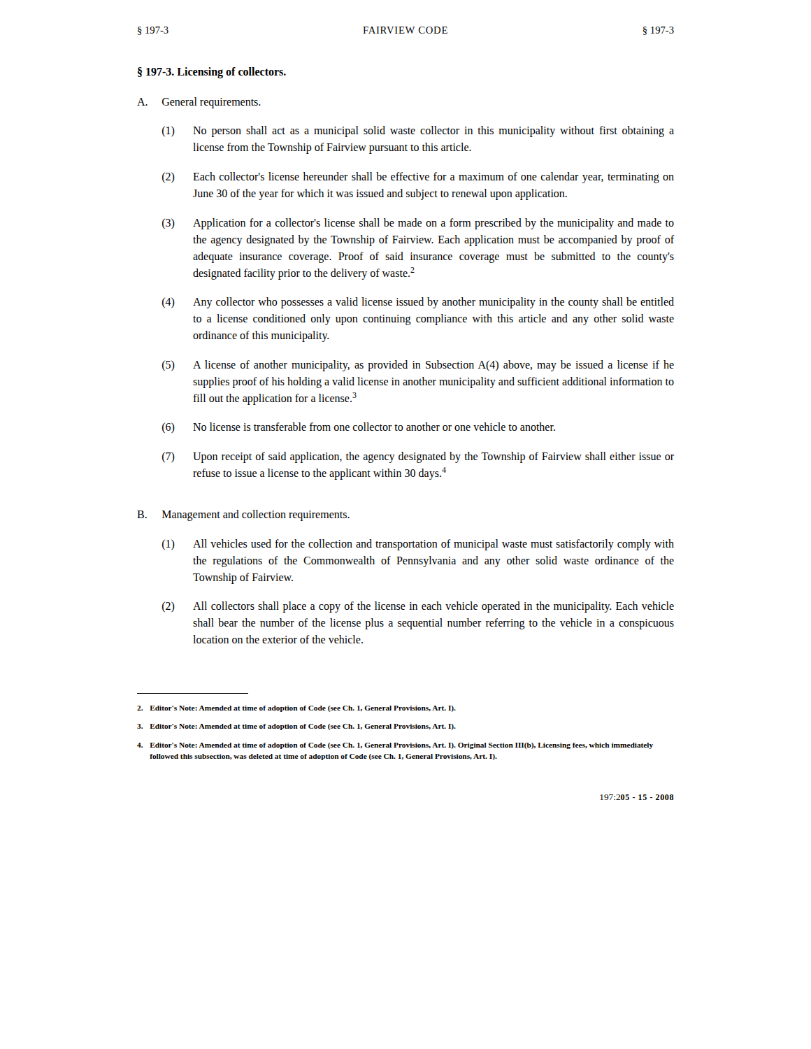§ 197-3 FAIRVIEW CODE § 197-3
§ 197-3. Licensing of collectors.
A.
General requirements.
(1)
No person shall act as a municipal solid waste collector in this municipality without first obtaining a license from the Township of Fairview pursuant to this article.
(2)
Each collector's license hereunder shall be effective for a maximum of one calendar year, terminating on June 30 of the year for which it was issued and subject to renewal upon application.
(3)
Application for a collector's license shall be made on a form prescribed by the municipality and made to the agency designated by the Township of Fairview. Each application must be accompanied by proof of adequate insurance coverage. Proof of said insurance coverage must be submitted to the county's designated facility prior to the delivery of waste.2
(4)
Any collector who possesses a valid license issued by another municipality in the county shall be entitled to a license conditioned only upon continuing compliance with this article and any other solid waste ordinance of this municipality.
(5)
A license of another municipality, as provided in Subsection A(4) above, may be issued a license if he supplies proof of his holding a valid license in another municipality and sufficient additional information to fill out the application for a license.3
(6)
No license is transferable from one collector to another or one vehicle to another.
(7)
Upon receipt of said application, the agency designated by the Township of Fairview shall either issue or refuse to issue a license to the applicant within 30 days.4
B.
Management and collection requirements.
(1)
All vehicles used for the collection and transportation of municipal waste must satisfactorily comply with the regulations of the Commonwealth of Pennsylvania and any other solid waste ordinance of the Township of Fairview.
(2)
All collectors shall place a copy of the license in each vehicle operated in the municipality. Each vehicle shall bear the number of the license plus a sequential number referring to the vehicle in a conspicuous location on the exterior of the vehicle.
2. Editor's Note: Amended at time of adoption of Code (see Ch. 1, General Provisions, Art. I).
3. Editor's Note: Amended at time of adoption of Code (see Ch. 1, General Provisions, Art. I).
4. Editor's Note: Amended at time of adoption of Code (see Ch. 1, General Provisions, Art. I). Original Section III(b), Licensing fees, which immediately followed this subsection, was deleted at time of adoption of Code (see Ch. 1, General Provisions, Art. I).
197:2 05 - 15 - 2008